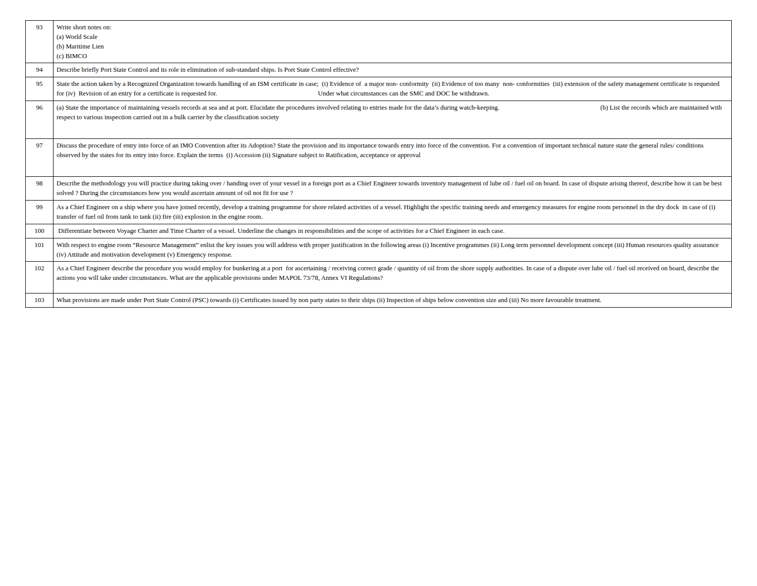| 93 | Write short notes on: (a) World Scale (b) Maritime Lien (c) BIMCO |
| 94 | Describe briefly Port State Control and its role in elimination of sub-standard ships. Is Port State Control effective? |
| 95 | State the action taken by a Recognized Organization towards handling of an ISM certificate in case; (i) Evidence of a major non- conformity (ii) Evidence of too many non- conformities (iii) extension of the safety management certificate is requested for (iv) Revision of an entry for a certificate is requested for. Under what circumstances can the SMC and DOC be withdrawn. |
| 96 | (a) State the importance of maintaining vessels records at sea and at port. Elucidate the procedures involved relating to entries made for the data’s during watch-keeping. (b) List the records which are maintained with respect to various inspection carried out in a bulk carrier by the classification society |
| 97 | Discuss the procedure of entry into force of an IMO Convention after its Adoption? State the provision and its importance towards entry into force of the convention. For a convention of important technical nature state the general rules/ conditions observed by the states for its entry into force. Explain the terms (i) Accession (ii) Signature subject to Ratification, acceptance or approval |
| 98 | Describe the methodology you will practice during taking over / handing over of your vessel in a foreign port as a Chief Engineer towards inventory management of lube oil / fuel oil on board. In case of dispute arising thereof, describe how it can be best solved ? During the circumstances how you would ascertain amount of oil not fit for use ? |
| 99 | As a Chief Engineer on a ship where you have joined recently, develop a training programme for shore related activities of a vessel. Highlight the specific training needs and emergency measures for engine room personnel in the dry dock in case of (i) transfer of fuel oil from tank to tank (ii) fire (iii) explosion in the engine room. |
| 100 | Differentiate between Voyage Charter and Time Charter of a vessel. Underline the changes in responsibilities and the scope of activities for a Chief Engineer in each case. |
| 101 | With respect to engine room “Resource Management” enlist the key issues you will address with proper justification in the following areas (i) Incentive programmes (ii) Long term personnel development concept (iii) Human resources quality assurance (iv) Attitude and motivation development (v) Emergency response. |
| 102 | As a Chief Engineer describe the procedure you would employ for bunkering at a port for ascertaining / receiving correct grade / quantity of oil from the shore supply authorities. In case of a dispute over lube oil / fuel oil received on board, describe the actions you will take under circumstances. What are the applicable provisions under MAPOL 73/78, Annex VI Regulations? |
| 103 | What provisions are made under Port State Control (PSC) towards (i) Certificates issued by non party states to their ships (ii) Inspection of ships below convention size and (iii) No more favourable treatment. |